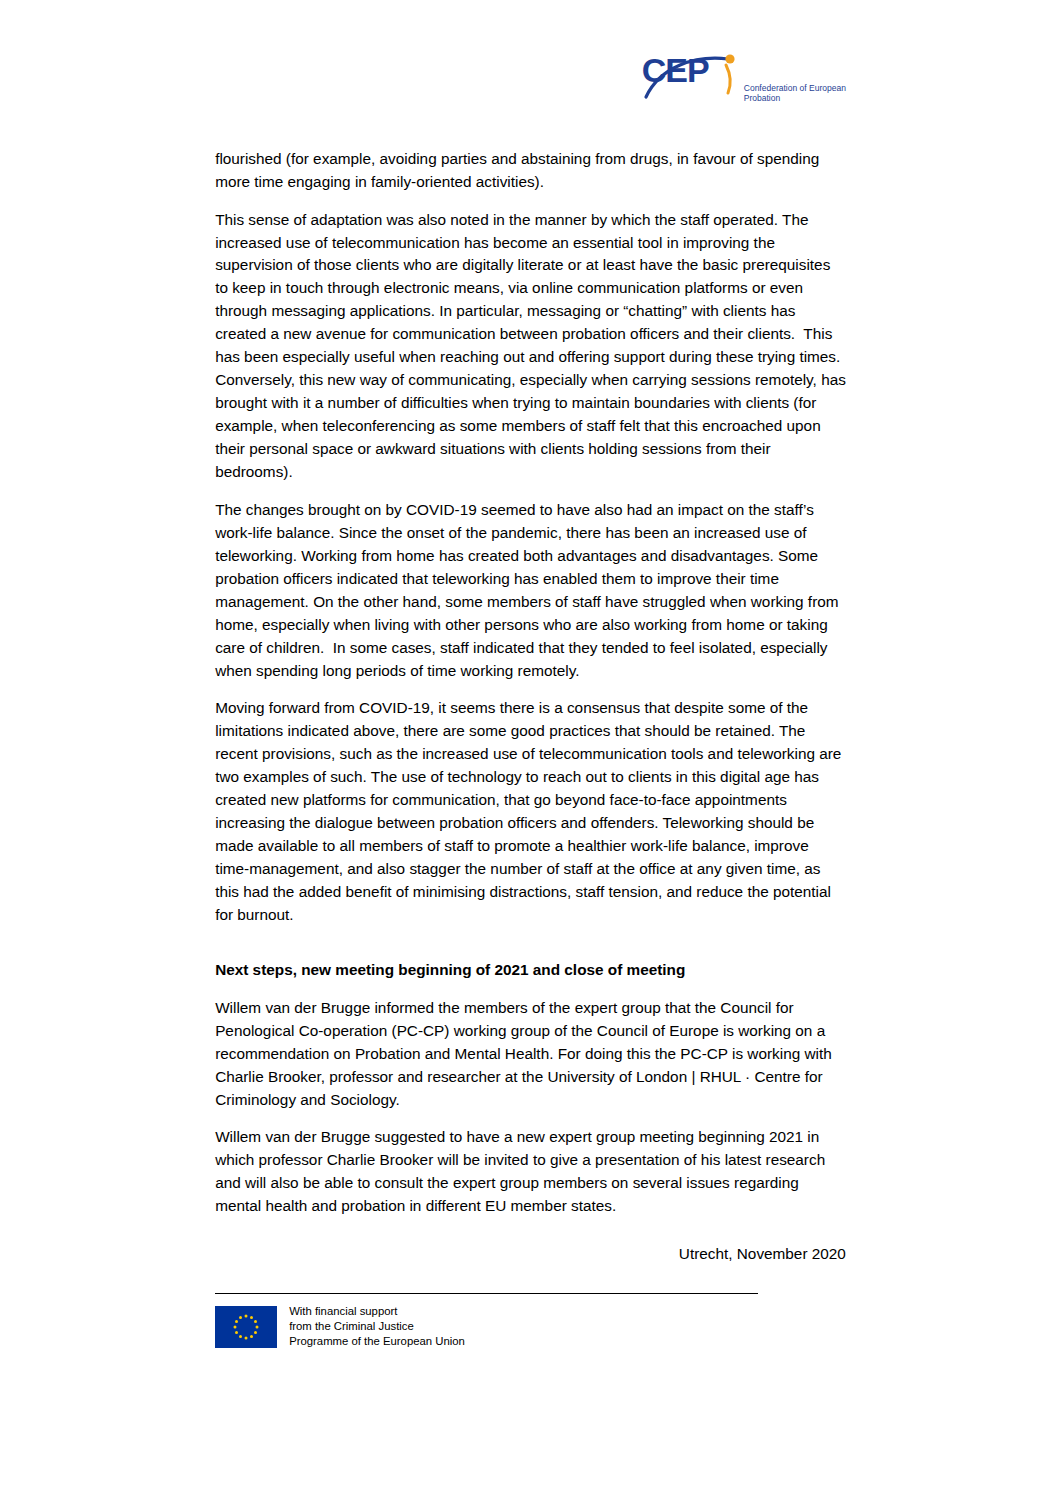CEP
Confederation of European
Probation
flourished (for example, avoiding parties and abstaining from drugs, in favour of spending more time engaging in family-oriented activities).
This sense of adaptation was also noted in the manner by which the staff operated. The increased use of telecommunication has become an essential tool in improving the supervision of those clients who are digitally literate or at least have the basic prerequisites to keep in touch through electronic means, via online communication platforms or even through messaging applications. In particular, messaging or “chatting” with clients has created a new avenue for communication between probation officers and their clients. This has been especially useful when reaching out and offering support during these trying times. Conversely, this new way of communicating, especially when carrying sessions remotely, has brought with it a number of difficulties when trying to maintain boundaries with clients (for example, when teleconferencing as some members of staff felt that this encroached upon their personal space or awkward situations with clients holding sessions from their bedrooms).
The changes brought on by COVID-19 seemed to have also had an impact on the staff’s work-life balance. Since the onset of the pandemic, there has been an increased use of teleworking. Working from home has created both advantages and disadvantages. Some probation officers indicated that teleworking has enabled them to improve their time management. On the other hand, some members of staff have struggled when working from home, especially when living with other persons who are also working from home or taking care of children. In some cases, staff indicated that they tended to feel isolated, especially when spending long periods of time working remotely.
Moving forward from COVID-19, it seems there is a consensus that despite some of the limitations indicated above, there are some good practices that should be retained. The recent provisions, such as the increased use of telecommunication tools and teleworking are two examples of such. The use of technology to reach out to clients in this digital age has created new platforms for communication, that go beyond face-to-face appointments increasing the dialogue between probation officers and offenders. Teleworking should be made available to all members of staff to promote a healthier work-life balance, improve time-management, and also stagger the number of staff at the office at any given time, as this had the added benefit of minimising distractions, staff tension, and reduce the potential for burnout.
Next steps, new meeting beginning of 2021 and close of meeting
Willem van der Brugge informed the members of the expert group that the Council for Penological Co-operation (PC-CP) working group of the Council of Europe is working on a recommendation on Probation and Mental Health. For doing this the PC-CP is working with Charlie Brooker, professor and researcher at the University of London | RHUL · Centre for Criminology and Sociology.
Willem van der Brugge suggested to have a new expert group meeting beginning 2021 in which professor Charlie Brooker will be invited to give a presentation of his latest research and will also be able to consult the expert group members on several issues regarding mental health and probation in different EU member states.
Utrecht, November 2020
With financial support
from the Criminal Justice
Programme of the European Union